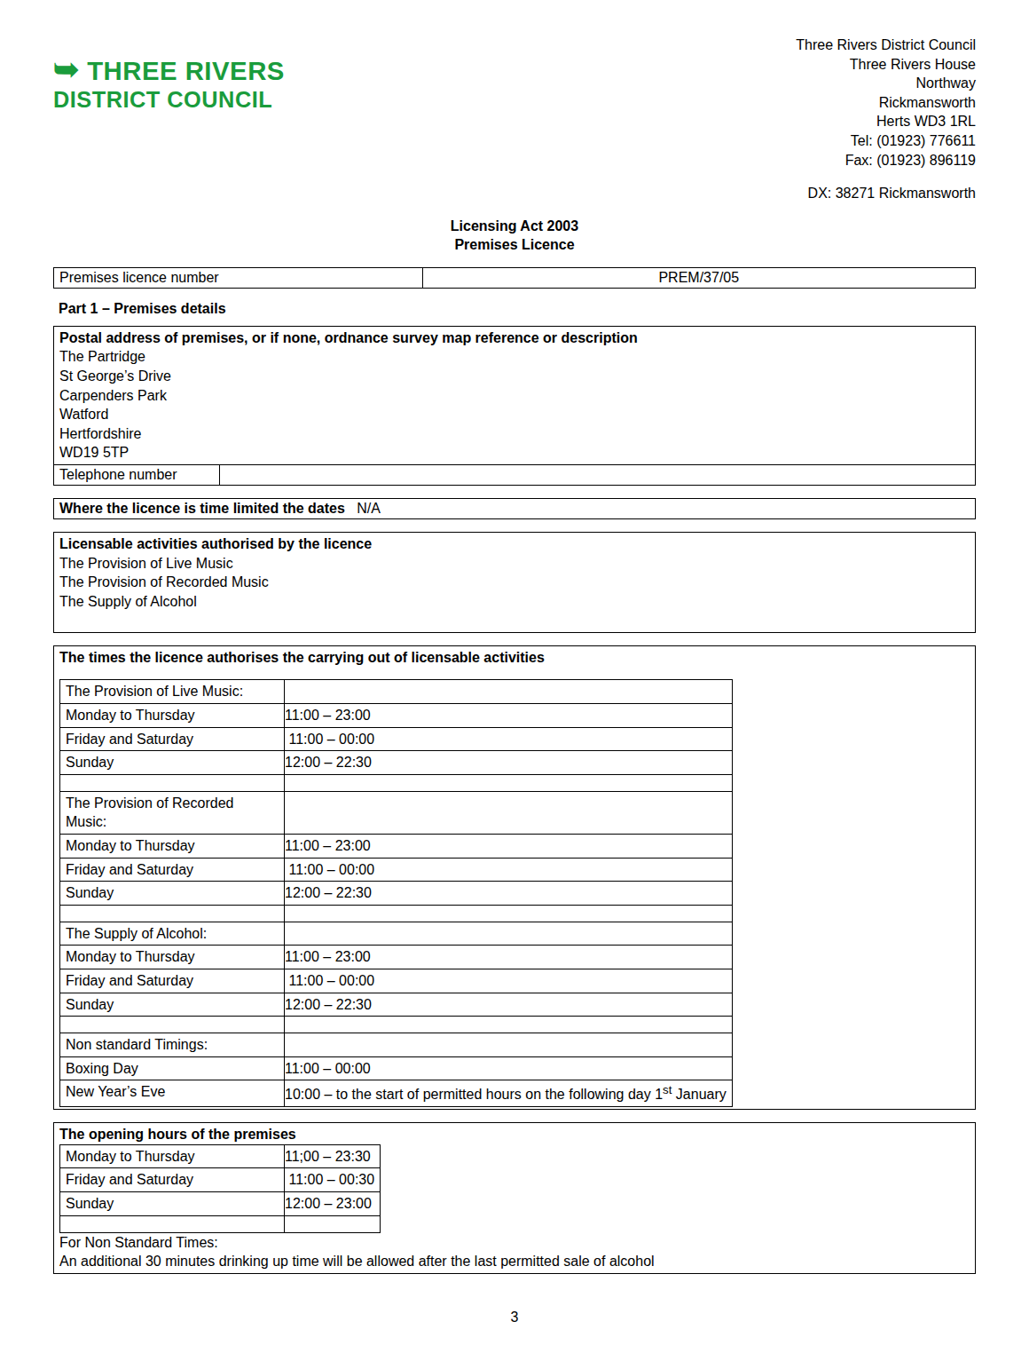➥ THREE RIVERS
DISTRICT COUNCIL
Three Rivers District Council
Three Rivers House
Northway
Rickmansworth
Herts WD3 1RL
Tel: (01923) 776611
Fax: (01923) 896119
DX: 38271 Rickmansworth
Licensing Act 2003
Premises Licence
| Premises licence number | PREM/37/05 |
Part 1 – Premises details
| Postal address of premises, or if none, ordnance survey map reference or description The Partridge St George’s Drive Carpenders Park Watford Hertfordshire WD19 5TP |
| Telephone number | |
| Where the licence is time limited the dates N/A |
| Licensable activities authorised by the licence The Provision of Live Music The Provision of Recorded Music The Supply of Alcohol |
| The times the licence authorises the carrying out of licensable activities / The Provision of Live Music: / / / Monday to Thursday / 11:00 – 23:00 / / Friday and Saturday / 11:00 – 00:00 / / Sunday / 12:00 – 22:30 / / The Provision of Recorded Music: / / / Monday to Thursday / 11:00 – 23:00 / / Friday and Saturday / 11:00 – 00:00 / / Sunday / 12:00 – 22:30 / / The Supply of Alcohol: / / / Monday to Thursday / 11:00 – 23:00 / / Friday and Saturday / 11:00 – 00:00 / / Sunday / 12:00 – 22:30 / / Non standard Timings: / / / Boxing Day / 11:00 – 00:00 / / New Year’s Eve / 10:00 – to the start of permitted hours on the following day 1 st January / |
| The opening hours of the premises / Monday to Thursday / 11;00 – 23:30 / / Friday and Saturday / 11:00 – 00:30 / / Sunday / 12:00 – 23:00 / For Non Standard Times: An additional 30 minutes drinking up time will be allowed after the last permitted sale of alcohol |
3